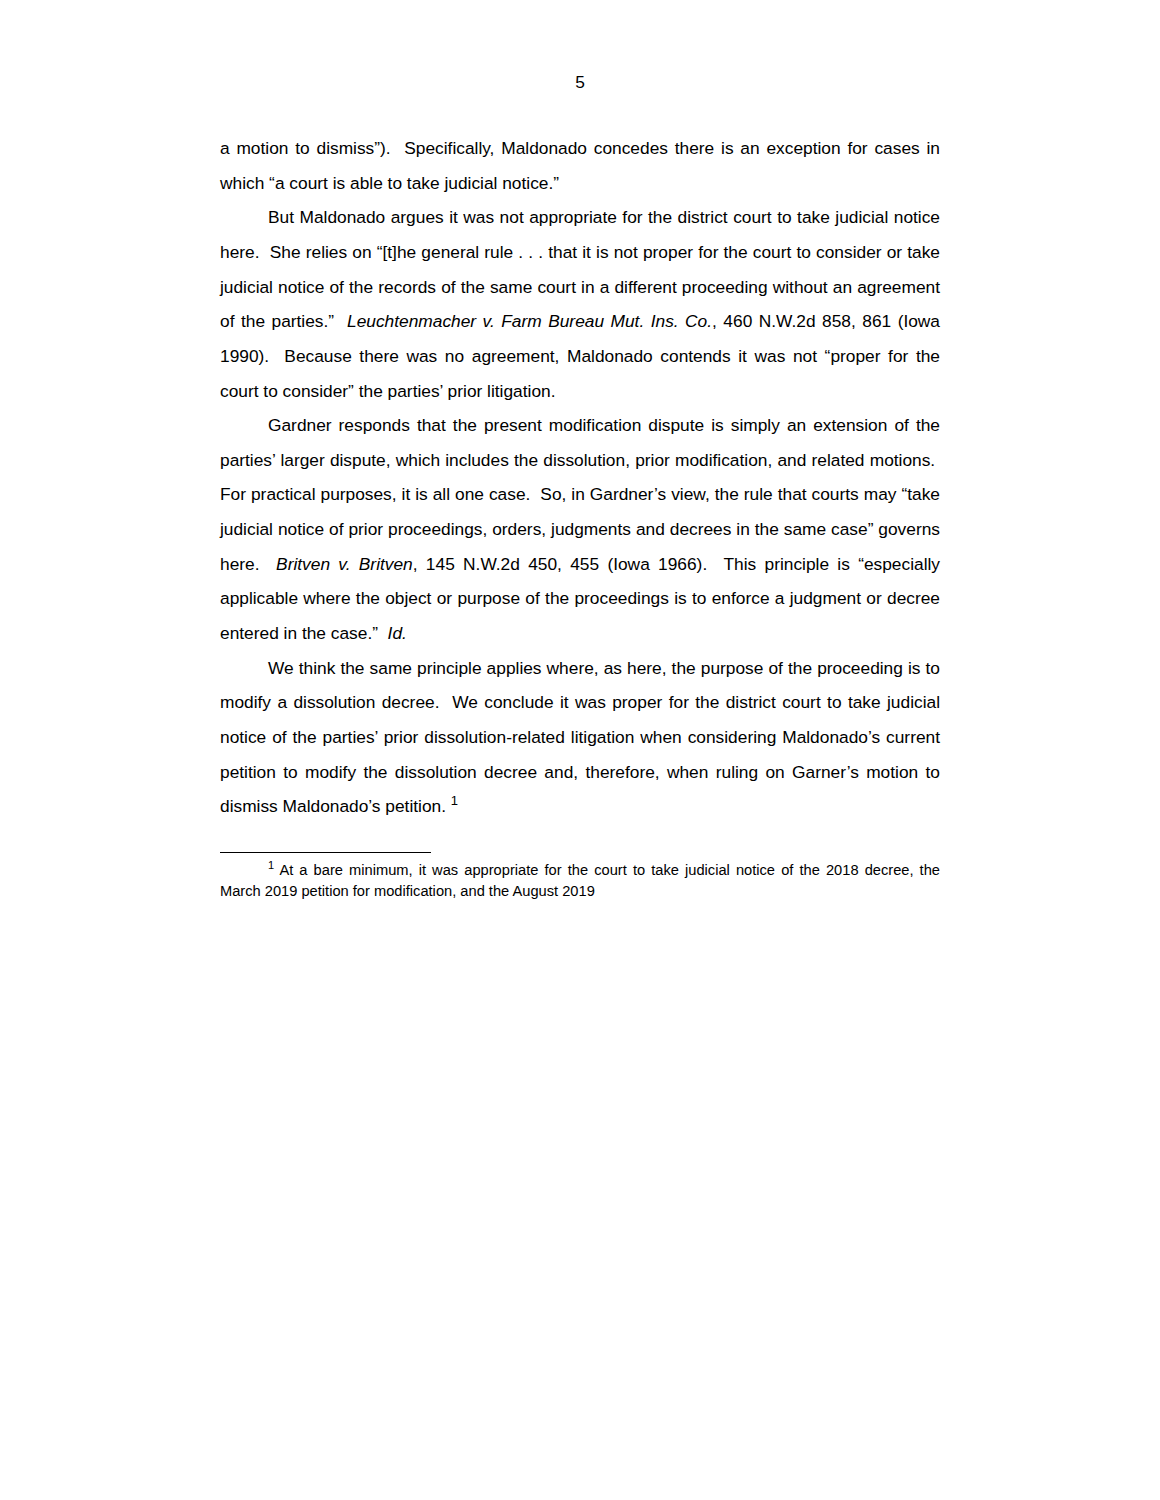5
a motion to dismiss”). Specifically, Maldonado concedes there is an exception for cases in which “a court is able to take judicial notice.”
But Maldonado argues it was not appropriate for the district court to take judicial notice here. She relies on “[t]he general rule . . . that it is not proper for the court to consider or take judicial notice of the records of the same court in a different proceeding without an agreement of the parties.” Leuchtenmacher v. Farm Bureau Mut. Ins. Co., 460 N.W.2d 858, 861 (Iowa 1990). Because there was no agreement, Maldonado contends it was not “proper for the court to consider” the parties’ prior litigation.
Gardner responds that the present modification dispute is simply an extension of the parties’ larger dispute, which includes the dissolution, prior modification, and related motions. For practical purposes, it is all one case. So, in Gardner’s view, the rule that courts may “take judicial notice of prior proceedings, orders, judgments and decrees in the same case” governs here. Britven v. Britven, 145 N.W.2d 450, 455 (Iowa 1966). This principle is “especially applicable where the object or purpose of the proceedings is to enforce a judgment or decree entered in the case.” Id.
We think the same principle applies where, as here, the purpose of the proceeding is to modify a dissolution decree. We conclude it was proper for the district court to take judicial notice of the parties’ prior dissolution-related litigation when considering Maldonado’s current petition to modify the dissolution decree and, therefore, when ruling on Garner’s motion to dismiss Maldonado’s petition. 1
1 At a bare minimum, it was appropriate for the court to take judicial notice of the 2018 decree, the March 2019 petition for modification, and the August 2019